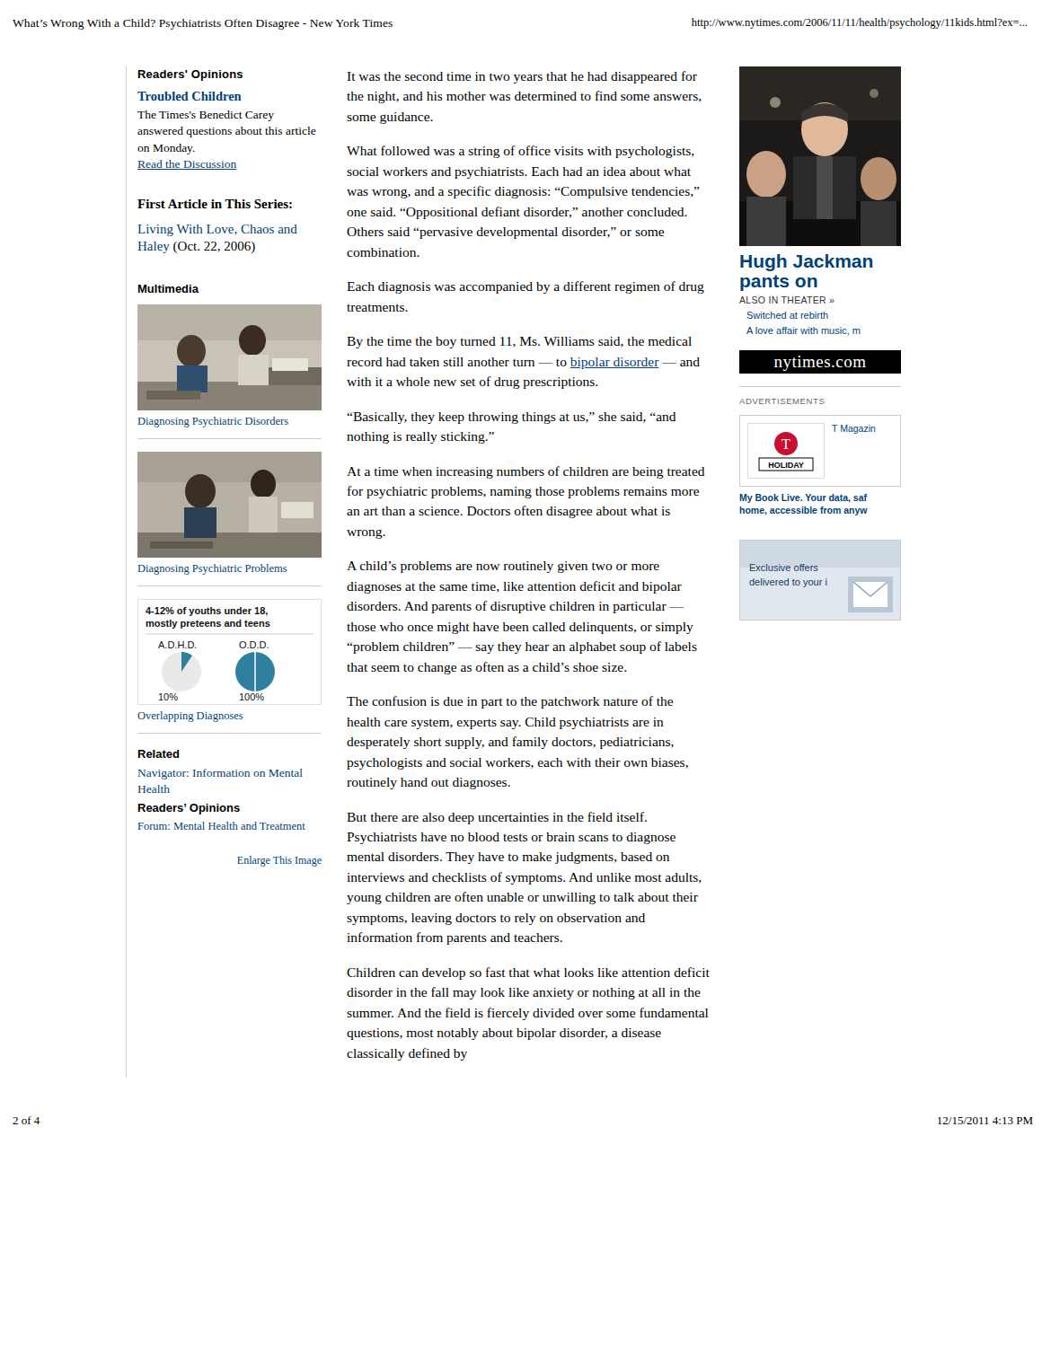What’s Wrong With a Child? Psychiatrists Often Disagree - New York Times http://www.nytimes.com/2006/11/11/health/psychology/11kids.html?ex=...
Readers' Opinions
Troubled Children
The Times's Benedict Carey answered questions about this article on Monday.
Read the Discussion
First Article in This Series:
Living With Love, Chaos and Haley (Oct. 22, 2006)
Multimedia
Diagnosing Psychiatric Disorders
Diagnosing Psychiatric Problems
4-12% of youths under 18, mostly preteens and teens A.D.H.D. O.D.D. 10% 100%
Overlapping Diagnoses
Related
Navigator: Information on Mental Health
Readers’ Opinions
Forum: Mental Health and Treatment
Enlarge This Image
It was the second time in two years that he had disappeared for the night, and his mother was determined to find some answers, some guidance.
What followed was a string of office visits with psychologists, social workers and psychiatrists. Each had an idea about what was wrong, and a specific diagnosis: “Compulsive tendencies,” one said. “Oppositional defiant disorder,” another concluded. Others said “pervasive developmental disorder,” or some combination.
Each diagnosis was accompanied by a different regimen of drug treatments.
By the time the boy turned 11, Ms. Williams said, the medical record had taken still another turn — to bipolar disorder — and with it a whole new set of drug prescriptions.
“Basically, they keep throwing things at us,” she said, “and nothing is really sticking.”
At a time when increasing numbers of children are being treated for psychiatric problems, naming those problems remains more an art than a science. Doctors often disagree about what is wrong.
A child’s problems are now routinely given two or more diagnoses at the same time, like attention deficit and bipolar disorders. And parents of disruptive children in particular — those who once might have been called delinquents, or simply “problem children” — say they hear an alphabet soup of labels that seem to change as often as a child’s shoe size.
The confusion is due in part to the patchwork nature of the health care system, experts say. Child psychiatrists are in desperately short supply, and family doctors, pediatricians, psychologists and social workers, each with their own biases, routinely hand out diagnoses.
But there are also deep uncertainties in the field itself. Psychiatrists have no blood tests or brain scans to diagnose mental disorders. They have to make judgments, based on interviews and checklists of symptoms. And unlike most adults, young children are often unable or unwilling to talk about their symptoms, leaving doctors to rely on observation and information from parents and teachers.
Children can develop so fast that what looks like attention deficit disorder in the fall may look like anxiety or nothing at all in the summer. And the field is fiercely divided over some fundamental questions, most notably about bipolar disorder, a disease classically defined by
Hugh Jackman
pants on
ALSO IN THEATER »
Switched at rebirth
A love affair with music, m
nytimes.com
ADVERTISEMENTS
T HOLIDAY
T Magazin
My Book Live. Your data, saf
home, accessible from anyw
Exclusive offers delivered to your i
2 of 4 12/15/2011 4:13 PM